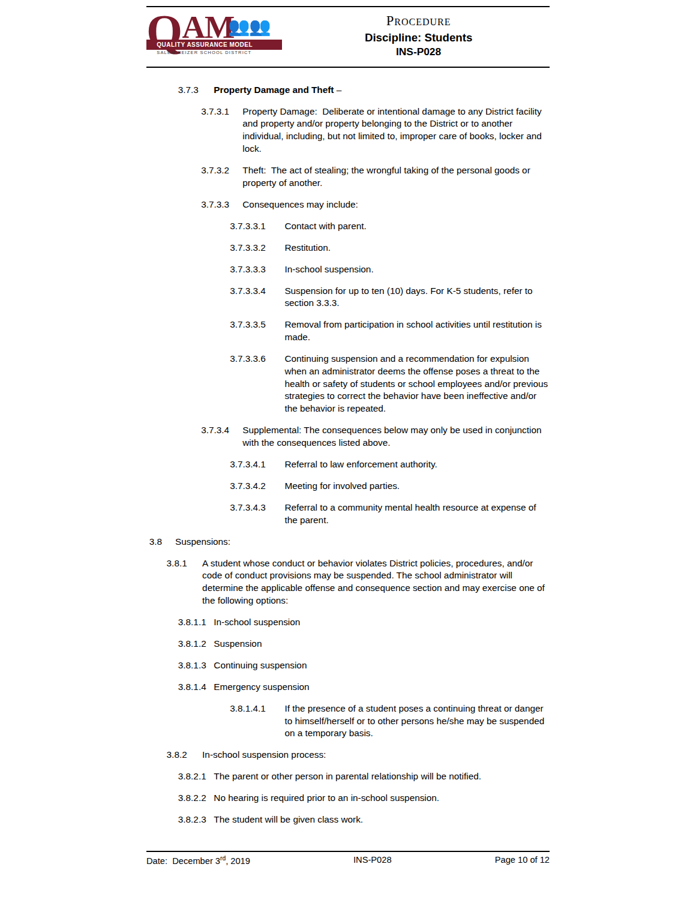Q
AM
👥👥
QUALITY ASSURANCE MODEL
SALEM-KEIZER SCHOOL DISTRICT
Procedure
Discipline: Students
INS-P028
3.7.3
Property Damage and Theft –
3.7.3.1
Property Damage: Deliberate or intentional damage to any District facility and property and/or property belonging to the District or to another individual, including, but not limited to, improper care of books, locker and lock.
3.7.3.2
Theft: The act of stealing; the wrongful taking of the personal goods or property of another.
3.7.3.3
Consequences may include:
3.7.3.3.1
Contact with parent.
3.7.3.3.2
Restitution.
3.7.3.3.3
In-school suspension.
3.7.3.3.4
Suspension for up to ten (10) days. For K-5 students, refer to section 3.3.3.
3.7.3.3.5
Removal from participation in school activities until restitution is made.
3.7.3.3.6
Continuing suspension and a recommendation for expulsion when an administrator deems the offense poses a threat to the health or safety of students or school employees and/or previous strategies to correct the behavior have been ineffective and/or the behavior is repeated.
3.7.3.4
Supplemental: The consequences below may only be used in conjunction with the consequences listed above.
3.7.3.4.1
Referral to law enforcement authority.
3.7.3.4.2
Meeting for involved parties.
3.7.3.4.3
Referral to a community mental health resource at expense of the parent.
3.8
Suspensions:
3.8.1
A student whose conduct or behavior violates District policies, procedures, and/or code of conduct provisions may be suspended. The school administrator will determine the applicable offense and consequence section and may exercise one of the following options:
3.8.1.1
In-school suspension
3.8.1.2
Suspension
3.8.1.3
Continuing suspension
3.8.1.4
Emergency suspension
3.8.1.4.1
If the presence of a student poses a continuing threat or danger to himself/herself or to other persons he/she may be suspended on a temporary basis.
3.8.2
In-school suspension process:
3.8.2.1
The parent or other person in parental relationship will be notified.
3.8.2.2
No hearing is required prior to an in-school suspension.
3.8.2.3
The student will be given class work.
Date: December 3rd, 2019
INS-P028
Page 10 of 12